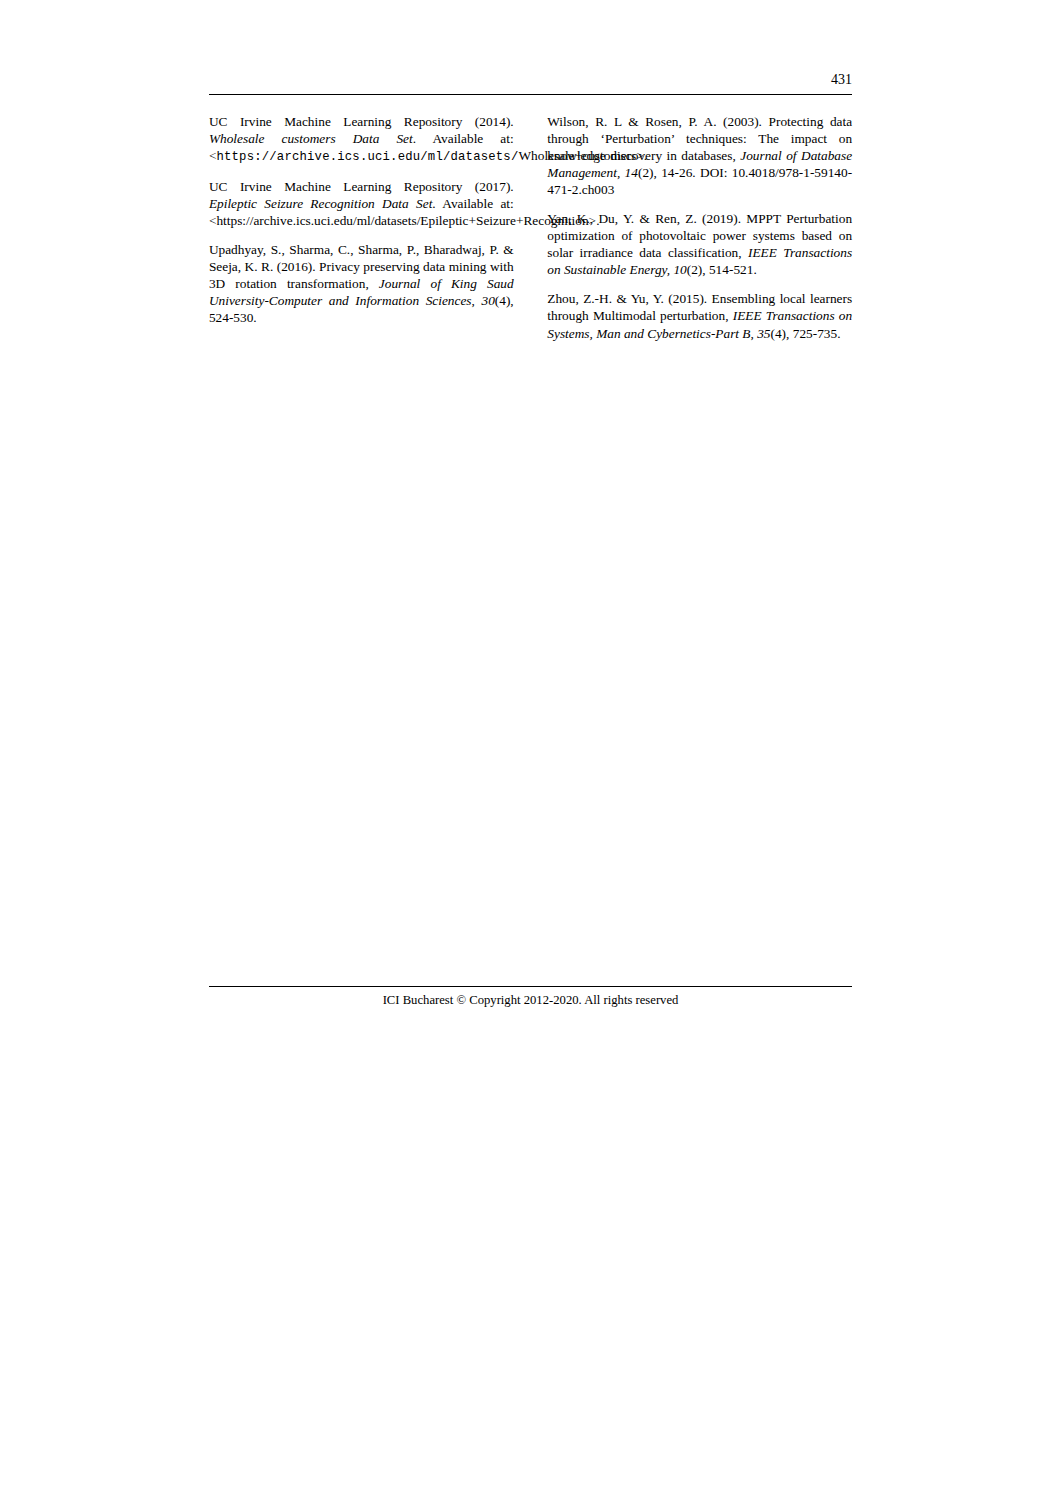431
UC Irvine Machine Learning Repository (2014). Wholesale customers Data Set. Available at: <https://archive.ics.uci.edu/ml/datasets/Wholesale+customers>.
UC Irvine Machine Learning Repository (2017). Epileptic Seizure Recognition Data Set. Available at: <https://archive.ics.uci.edu/ml/datasets/Epileptic+Seizure+Recognition>.
Upadhyay, S., Sharma, C., Sharma, P., Bharadwaj, P. & Seeja, K. R. (2016). Privacy preserving data mining with 3D rotation transformation, Journal of King Saud University-Computer and Information Sciences, 30(4), 524-530.
Wilson, R. L & Rosen, P. A. (2003). Protecting data through ‘Perturbation’ techniques: The impact on knowledge discovery in databases, Journal of Database Management, 14(2), 14-26. DOI: 10.4018/978-1-59140-471-2.ch003
Yan, K., Du, Y. & Ren, Z. (2019). MPPT Perturbation optimization of photovoltaic power systems based on solar irradiance data classification, IEEE Transactions on Sustainable Energy, 10(2), 514-521.
Zhou, Z.-H. & Yu, Y. (2015). Ensembling local learners through Multimodal perturbation, IEEE Transactions on Systems, Man and Cybernetics-Part B, 35(4), 725-735.
ICI Bucharest © Copyright 2012-2020. All rights reserved